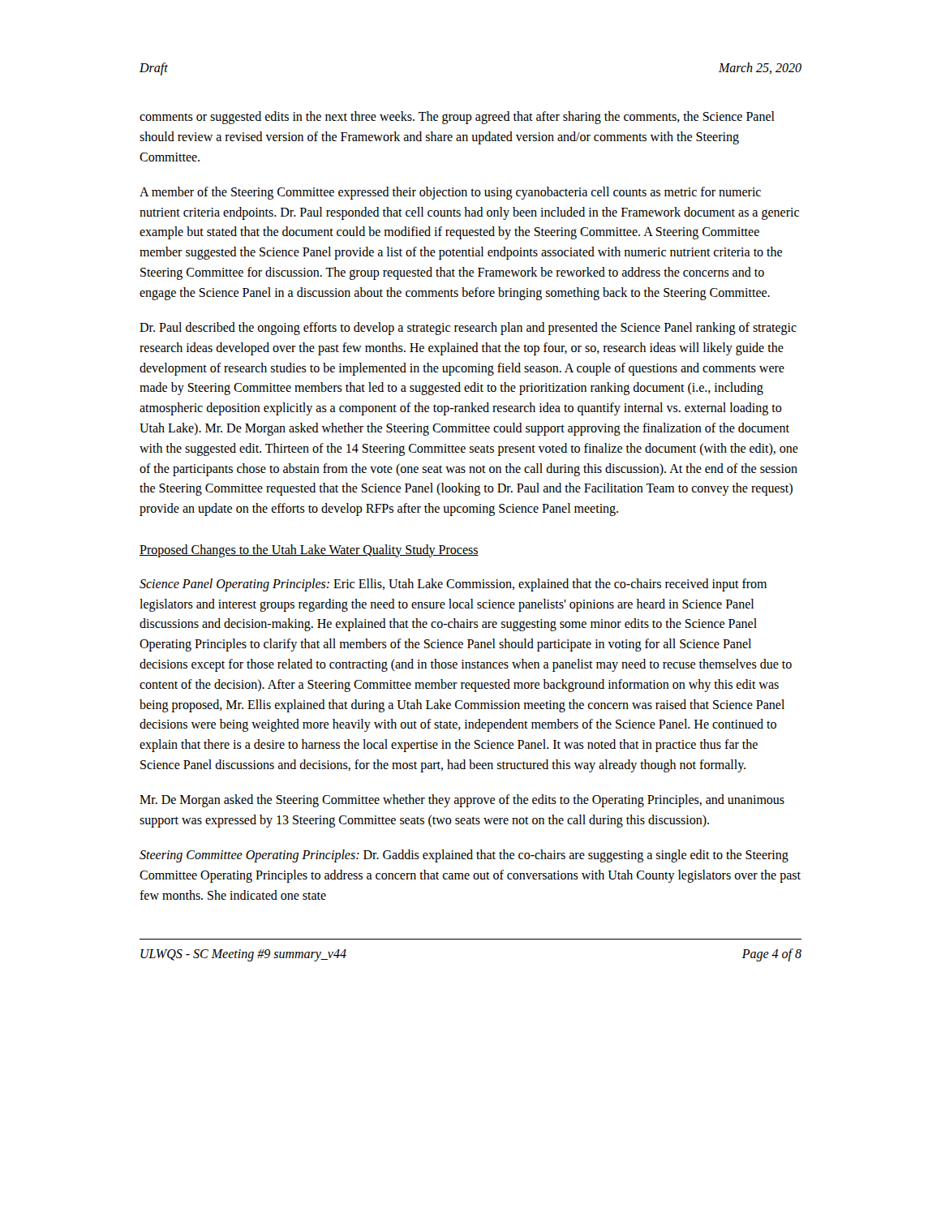Draft March 25, 2020
comments or suggested edits in the next three weeks. The group agreed that after sharing the comments, the Science Panel should review a revised version of the Framework and share an updated version and/or comments with the Steering Committee.
A member of the Steering Committee expressed their objection to using cyanobacteria cell counts as metric for numeric nutrient criteria endpoints. Dr. Paul responded that cell counts had only been included in the Framework document as a generic example but stated that the document could be modified if requested by the Steering Committee. A Steering Committee member suggested the Science Panel provide a list of the potential endpoints associated with numeric nutrient criteria to the Steering Committee for discussion. The group requested that the Framework be reworked to address the concerns and to engage the Science Panel in a discussion about the comments before bringing something back to the Steering Committee.
Dr. Paul described the ongoing efforts to develop a strategic research plan and presented the Science Panel ranking of strategic research ideas developed over the past few months. He explained that the top four, or so, research ideas will likely guide the development of research studies to be implemented in the upcoming field season. A couple of questions and comments were made by Steering Committee members that led to a suggested edit to the prioritization ranking document (i.e., including atmospheric deposition explicitly as a component of the top-ranked research idea to quantify internal vs. external loading to Utah Lake). Mr. De Morgan asked whether the Steering Committee could support approving the finalization of the document with the suggested edit. Thirteen of the 14 Steering Committee seats present voted to finalize the document (with the edit), one of the participants chose to abstain from the vote (one seat was not on the call during this discussion). At the end of the session the Steering Committee requested that the Science Panel (looking to Dr. Paul and the Facilitation Team to convey the request) provide an update on the efforts to develop RFPs after the upcoming Science Panel meeting.
Proposed Changes to the Utah Lake Water Quality Study Process
Science Panel Operating Principles: Eric Ellis, Utah Lake Commission, explained that the co-chairs received input from legislators and interest groups regarding the need to ensure local science panelists' opinions are heard in Science Panel discussions and decision-making. He explained that the co-chairs are suggesting some minor edits to the Science Panel Operating Principles to clarify that all members of the Science Panel should participate in voting for all Science Panel decisions except for those related to contracting (and in those instances when a panelist may need to recuse themselves due to content of the decision). After a Steering Committee member requested more background information on why this edit was being proposed, Mr. Ellis explained that during a Utah Lake Commission meeting the concern was raised that Science Panel decisions were being weighted more heavily with out of state, independent members of the Science Panel. He continued to explain that there is a desire to harness the local expertise in the Science Panel. It was noted that in practice thus far the Science Panel discussions and decisions, for the most part, had been structured this way already though not formally.
Mr. De Morgan asked the Steering Committee whether they approve of the edits to the Operating Principles, and unanimous support was expressed by 13 Steering Committee seats (two seats were not on the call during this discussion).
Steering Committee Operating Principles: Dr. Gaddis explained that the co-chairs are suggesting a single edit to the Steering Committee Operating Principles to address a concern that came out of conversations with Utah County legislators over the past few months. She indicated one state
ULWQS - SC Meeting #9 summary_v44 Page 4 of 8